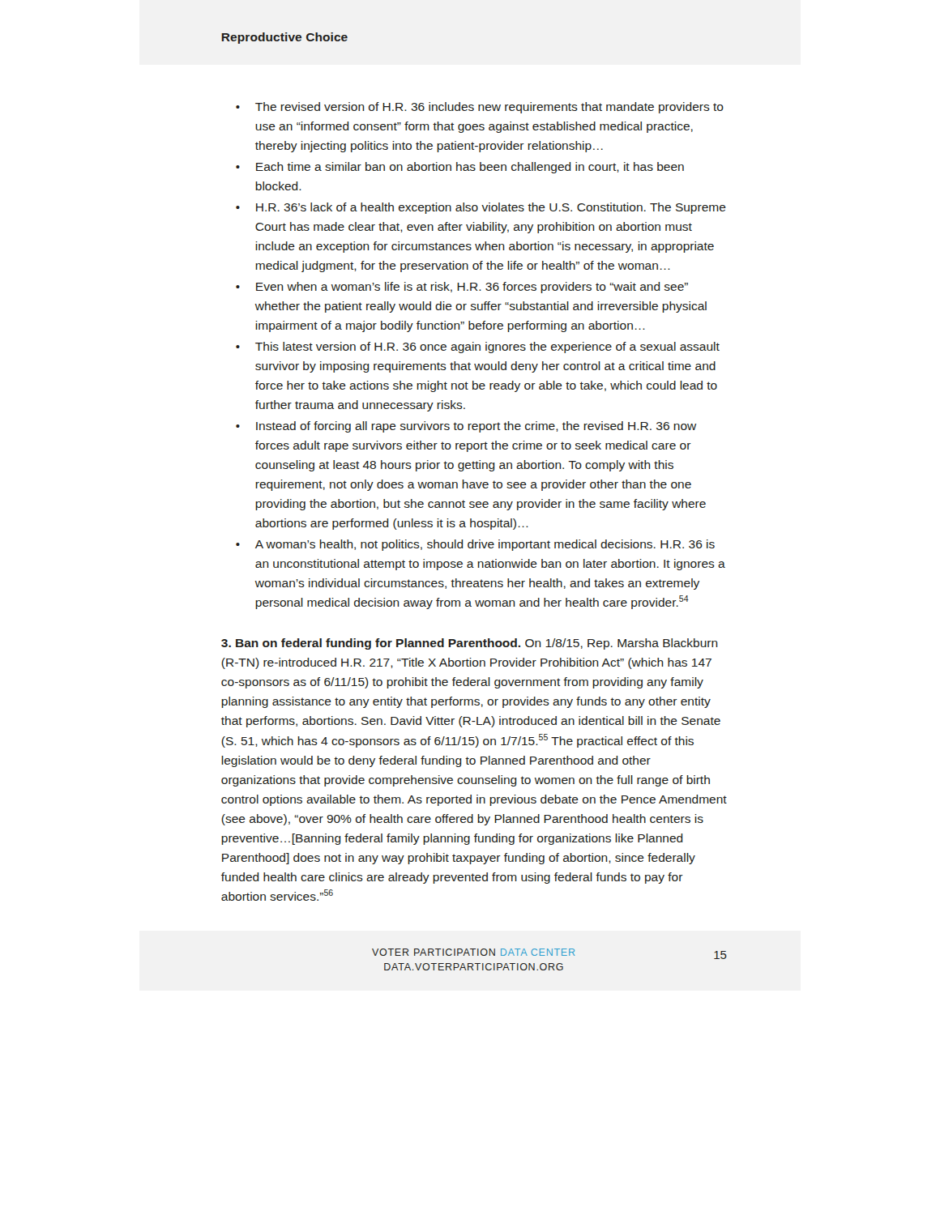Reproductive Choice
The revised version of H.R. 36 includes new requirements that mandate providers to use an “informed consent” form that goes against established medical practice, thereby injecting politics into the patient-provider relationship…
Each time a similar ban on abortion has been challenged in court, it has been blocked.
H.R. 36’s lack of a health exception also violates the U.S. Constitution. The Supreme Court has made clear that, even after viability, any prohibition on abortion must include an exception for circumstances when abortion “is necessary, in appropriate medical judgment, for the preservation of the life or health” of the woman…
Even when a woman’s life is at risk, H.R. 36 forces providers to “wait and see” whether the patient really would die or suffer “substantial and irreversible physical impairment of a major bodily function” before performing an abortion…
This latest version of H.R. 36 once again ignores the experience of a sexual assault survivor by imposing requirements that would deny her control at a critical time and force her to take actions she might not be ready or able to take, which could lead to further trauma and unnecessary risks.
Instead of forcing all rape survivors to report the crime, the revised H.R. 36 now forces adult rape survivors either to report the crime or to seek medical care or counseling at least 48 hours prior to getting an abortion. To comply with this requirement, not only does a woman have to see a provider other than the one providing the abortion, but she cannot see any provider in the same facility where abortions are performed (unless it is a hospital)…
A woman’s health, not politics, should drive important medical decisions. H.R. 36 is an unconstitutional attempt to impose a nationwide ban on later abortion. It ignores a woman’s individual circumstances, threatens her health, and takes an extremely personal medical decision away from a woman and her health care provider.54
3. Ban on federal funding for Planned Parenthood. On 1/8/15, Rep. Marsha Blackburn (R-TN) re-introduced H.R. 217, “Title X Abortion Provider Prohibition Act” (which has 147 co-sponsors as of 6/11/15) to prohibit the federal government from providing any family planning assistance to any entity that performs, or provides any funds to any other entity that performs, abortions. Sen. David Vitter (R-LA) introduced an identical bill in the Senate (S. 51, which has 4 co-sponsors as of 6/11/15) on 1/7/15.55 The practical effect of this legislation would be to deny federal funding to Planned Parenthood and other organizations that provide comprehensive counseling to women on the full range of birth control options available to them. As reported in previous debate on the Pence Amendment (see above), “over 90% of health care offered by Planned Parenthood health centers is preventive…[Banning federal family planning funding for organizations like Planned Parenthood] does not in any way prohibit taxpayer funding of abortion, since federally funded health care clinics are already prevented from using federal funds to pay for abortion services.”56
VOTER PARTICIPATION DATA CENTER
DATA.VOTERPARTICIPATION.ORG
15